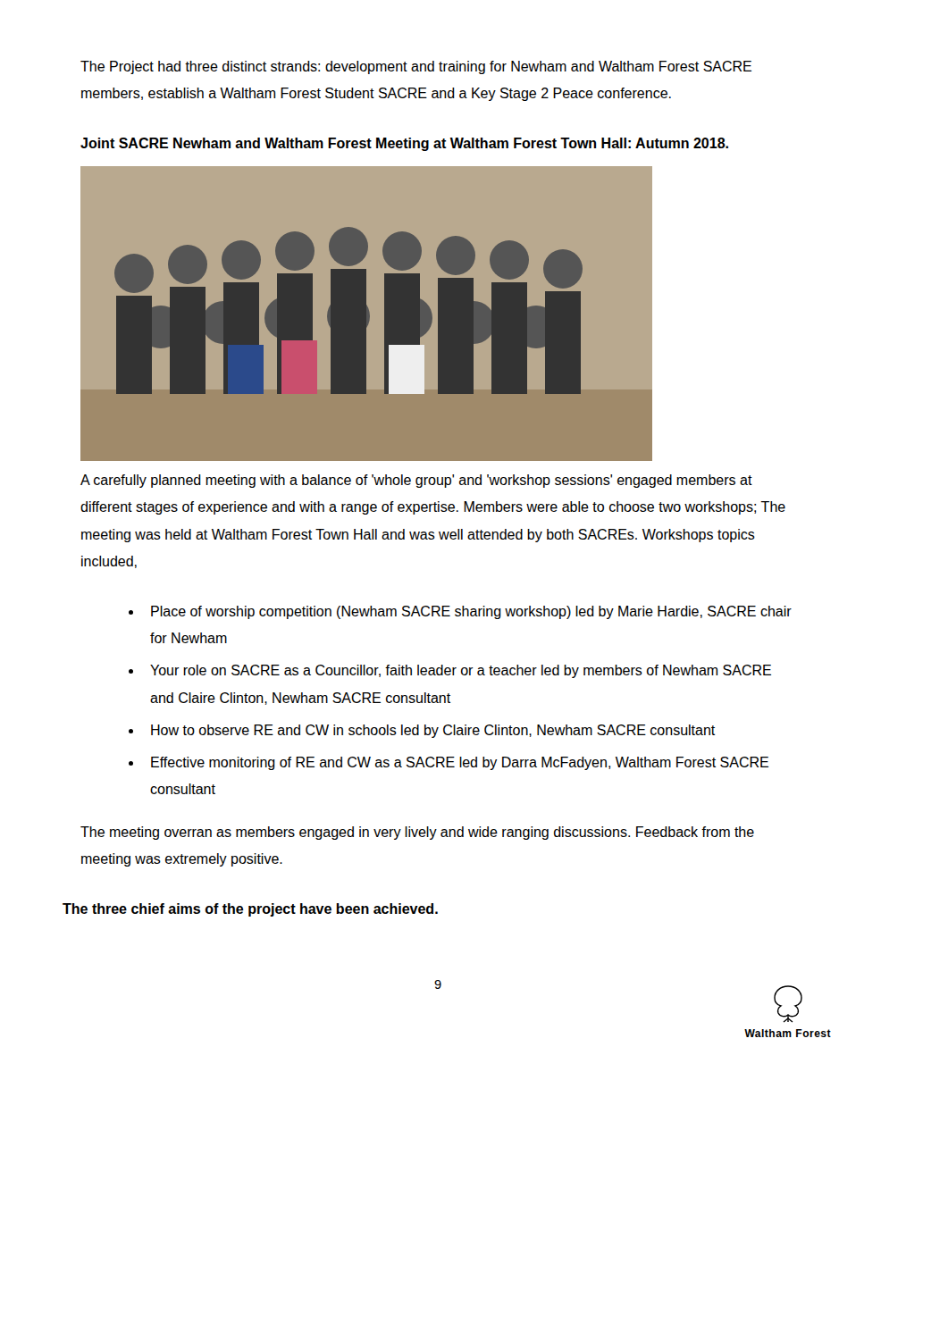The Project had three distinct strands: development and training for Newham and Waltham Forest SACRE members, establish a Waltham Forest Student SACRE and a Key Stage 2 Peace conference.
Joint SACRE Newham and Waltham Forest Meeting at Waltham Forest Town Hall: Autumn 2018.
A carefully planned meeting with a balance of 'whole group' and 'workshop sessions' engaged members at different stages of experience and with a range of expertise. Members were able to choose two workshops; The meeting was held at Waltham Forest Town Hall and was well attended by both SACREs. Workshops topics included,
Place of worship competition (Newham SACRE sharing workshop) led by Marie Hardie, SACRE chair for Newham
Your role on SACRE as a Councillor, faith leader or a teacher led by members of Newham SACRE and Claire Clinton, Newham SACRE consultant
How to observe RE and CW in schools led by Claire Clinton, Newham SACRE consultant
Effective monitoring of RE and CW as a SACRE led by Darra McFadyen, Waltham Forest SACRE consultant
The meeting overran as members engaged in very lively and wide ranging discussions. Feedback from the meeting was extremely positive.
The three chief aims of the project have been achieved.
9
tree Waltham Forest